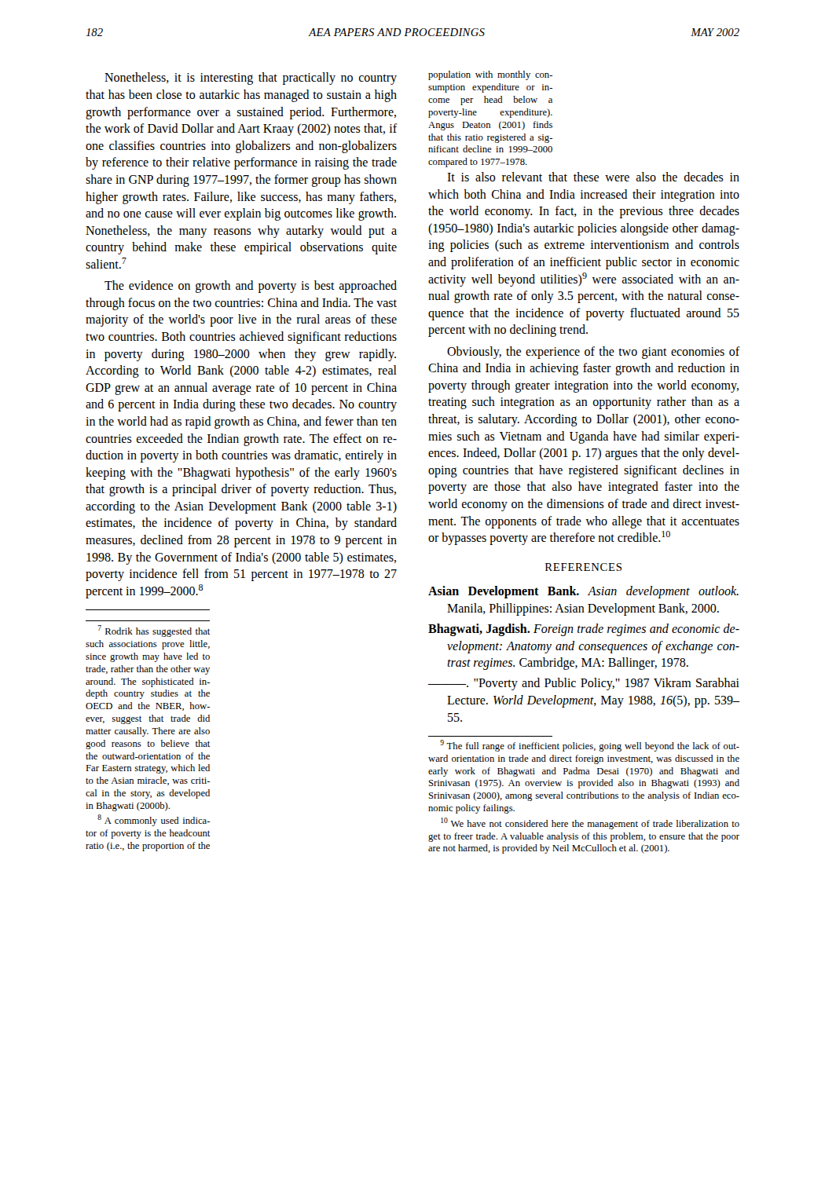182 AEA PAPERS AND PROCEEDINGS MAY 2002
Nonetheless, it is interesting that practically no country that has been close to autarkic has managed to sustain a high growth performance over a sustained period. Furthermore, the work of David Dollar and Aart Kraay (2002) notes that, if one classifies countries into globalizers and non-globalizers by reference to their relative performance in raising the trade share in GNP during 1977–1997, the former group has shown higher growth rates. Failure, like success, has many fathers, and no one cause will ever explain big outcomes like growth. Nonetheless, the many reasons why autarky would put a country behind make these empirical observations quite salient.7
The evidence on growth and poverty is best approached through focus on the two countries: China and India. The vast majority of the world's poor live in the rural areas of these two countries. Both countries achieved significant reductions in poverty during 1980–2000 when they grew rapidly. According to World Bank (2000 table 4-2) estimates, real GDP grew at an annual average rate of 10 percent in China and 6 percent in India during these two decades. No country in the world had as rapid growth as China, and fewer than ten countries exceeded the Indian growth rate. The effect on reduction in poverty in both countries was dramatic, entirely in keeping with the "Bhagwati hypothesis" of the early 1960's that growth is a principal driver of poverty reduction. Thus, according to the Asian Development Bank (2000 table 3-1) estimates, the incidence of poverty in China, by standard measures, declined from 28 percent in 1978 to 9 percent in 1998. By the Government of India's (2000 table 5) estimates, poverty incidence fell from 51 percent in 1977–1978 to 27 percent in 1999–2000.8
7 Rodrik has suggested that such associations prove little, since growth may have led to trade, rather than the other way around. The sophisticated in-depth country studies at the OECD and the NBER, however, suggest that trade did matter causally. There are also good reasons to believe that the outward-orientation of the Far Eastern strategy, which led to the Asian miracle, was critical in the story, as developed in Bhagwati (2000b).
8 A commonly used indicator of poverty is the headcount ratio (i.e., the proportion of the population with monthly consumption expenditure or income per head below a poverty-line expenditure). Angus Deaton (2001) finds that this ratio registered a significant decline in 1999–2000 compared to 1977–1978.
It is also relevant that these were also the decades in which both China and India increased their integration into the world economy. In fact, in the previous three decades (1950–1980) India's autarkic policies alongside other damaging policies (such as extreme interventionism and controls and proliferation of an inefficient public sector in economic activity well beyond utilities)9 were associated with an annual growth rate of only 3.5 percent, with the natural consequence that the incidence of poverty fluctuated around 55 percent with no declining trend.
Obviously, the experience of the two giant economies of China and India in achieving faster growth and reduction in poverty through greater integration into the world economy, treating such integration as an opportunity rather than as a threat, is salutary. According to Dollar (2001), other economies such as Vietnam and Uganda have had similar experiences. Indeed, Dollar (2001 p. 17) argues that the only developing countries that have registered significant declines in poverty are those that also have integrated faster into the world economy on the dimensions of trade and direct investment. The opponents of trade who allege that it accentuates or bypasses poverty are therefore not credible.10
REFERENCES
Asian Development Bank. Asian development outlook. Manila, Phillippines: Asian Development Bank, 2000.
Bhagwati, Jagdish. Foreign trade regimes and economic development: Anatomy and consequences of exchange contrast regimes. Cambridge, MA: Ballinger, 1978.
———. "Poverty and Public Policy," 1987 Vikram Sarabhai Lecture. World Development, May 1988, 16(5), pp. 539–55.
9 The full range of inefficient policies, going well beyond the lack of outward orientation in trade and direct foreign investment, was discussed in the early work of Bhagwati and Padma Desai (1970) and Bhagwati and Srinivasan (1975). An overview is provided also in Bhagwati (1993) and Srinivasan (2000), among several contributions to the analysis of Indian economic policy failings.
10 We have not considered here the management of trade liberalization to get to freer trade. A valuable analysis of this problem, to ensure that the poor are not harmed, is provided by Neil McCulloch et al. (2001).